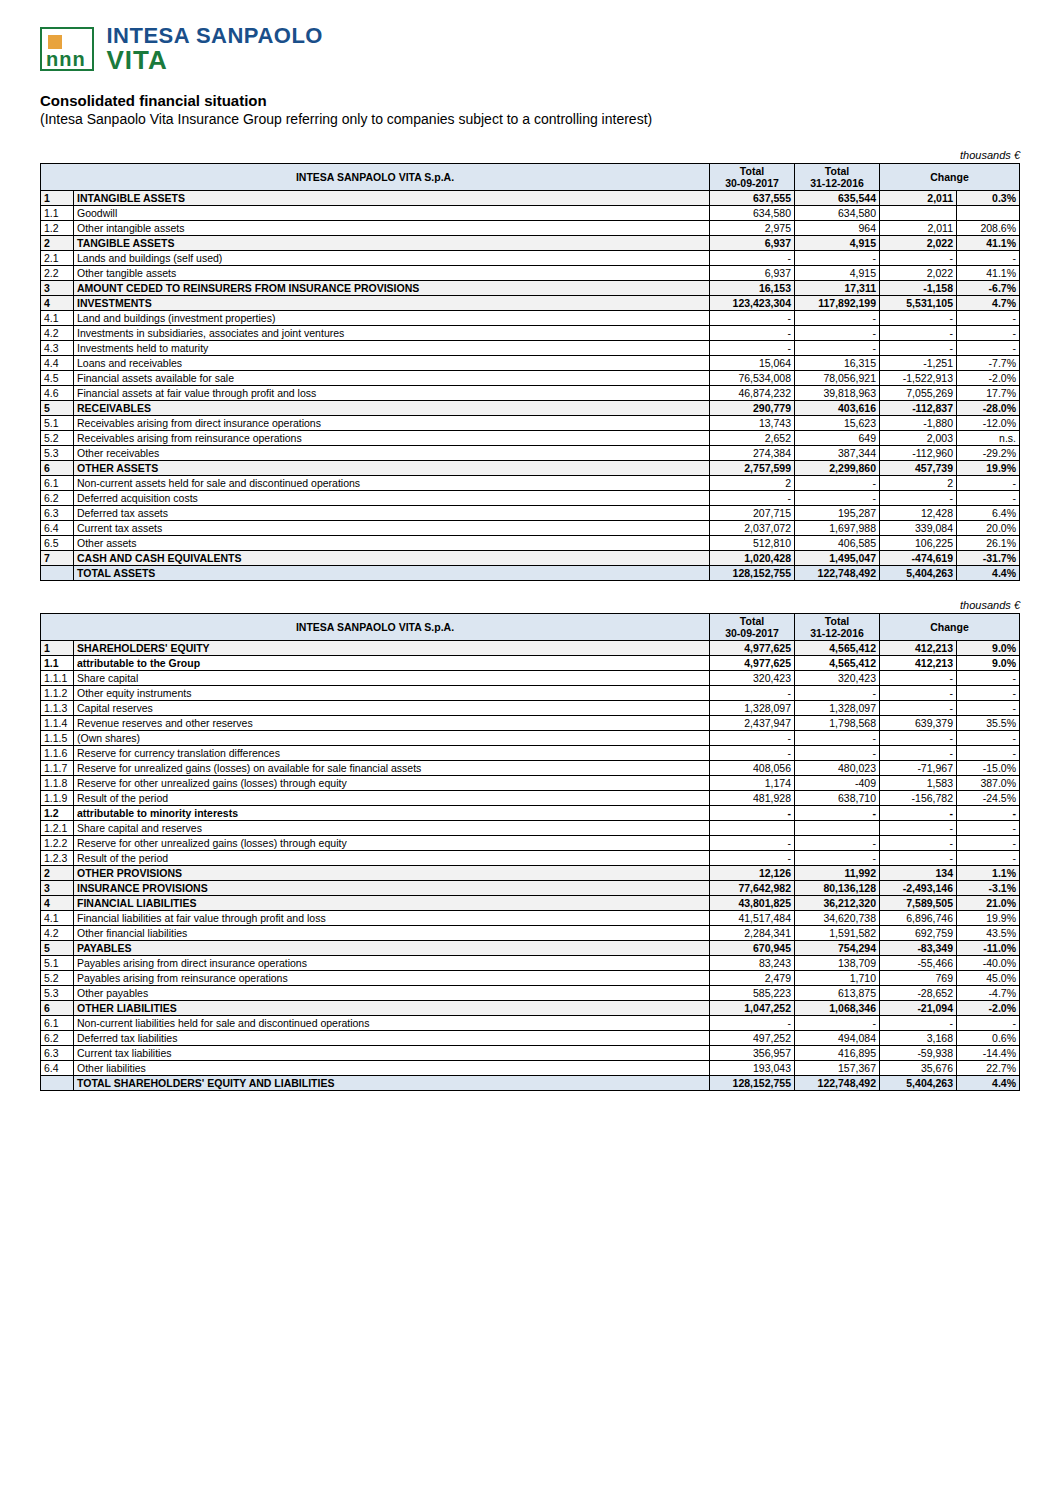INTESA SANPAOLO
VITA
Consolidated financial situation
(Intesa Sanpaolo Vita Insurance Group referring only to companies subject to a controlling interest)
thousands €
| INTESA SANPAOLO VITA S.p.A. | Total 30-09-2017 | Total 31-12-2016 | Change |
| --- | --- | --- | --- |
| 1 | INTANGIBLE ASSETS | 637,555 | 635,544 | 2,011 | 0.3% |
| 1.1 | Goodwill | 634,580 | 634,580 | | |
| 1.2 | Other intangible assets | 2,975 | 964 | 2,011 | 208.6% |
| 2 | TANGIBLE ASSETS | 6,937 | 4,915 | 2,022 | 41.1% |
| 2.1 | Lands and buildings (self used) | - | - | - | - |
| 2.2 | Other tangible assets | 6,937 | 4,915 | 2,022 | 41.1% |
| 3 | AMOUNT CEDED TO REINSURERS FROM INSURANCE PROVISIONS | 16,153 | 17,311 | -1,158 | -6.7% |
| 4 | INVESTMENTS | 123,423,304 | 117,892,199 | 5,531,105 | 4.7% |
| 4.1 | Land and buildings (investment properties) | - | - | - | - |
| 4.2 | Investments in subsidiaries, associates and joint ventures | - | - | - | - |
| 4.3 | Investments held to maturity | - | - | - | - |
| 4.4 | Loans and receivables | 15,064 | 16,315 | -1,251 | -7.7% |
| 4.5 | Financial assets available for sale | 76,534,008 | 78,056,921 | -1,522,913 | -2.0% |
| 4.6 | Financial assets at fair value through profit and loss | 46,874,232 | 39,818,963 | 7,055,269 | 17.7% |
| 5 | RECEIVABLES | 290,779 | 403,616 | -112,837 | -28.0% |
| 5.1 | Receivables arising from direct insurance operations | 13,743 | 15,623 | -1,880 | -12.0% |
| 5.2 | Receivables arising from reinsurance operations | 2,652 | 649 | 2,003 | n.s. |
| 5.3 | Other receivables | 274,384 | 387,344 | -112,960 | -29.2% |
| 6 | OTHER ASSETS | 2,757,599 | 2,299,860 | 457,739 | 19.9% |
| 6.1 | Non-current assets held for sale and discontinued operations | 2 | - | 2 | - |
| 6.2 | Deferred acquisition costs | - | - | - | - |
| 6.3 | Deferred tax assets | 207,715 | 195,287 | 12,428 | 6.4% |
| 6.4 | Current tax assets | 2,037,072 | 1,697,988 | 339,084 | 20.0% |
| 6.5 | Other assets | 512,810 | 406,585 | 106,225 | 26.1% |
| 7 | CASH AND CASH EQUIVALENTS | 1,020,428 | 1,495,047 | -474,619 | -31.7% |
| | TOTAL ASSETS | 128,152,755 | 122,748,492 | 5,404,263 | 4.4% |
thousands €
| INTESA SANPAOLO VITA S.p.A. | Total 30-09-2017 | Total 31-12-2016 | Change |
| --- | --- | --- | --- |
| 1 | SHAREHOLDERS' EQUITY | 4,977,625 | 4,565,412 | 412,213 | 9.0% |
| 1.1 | attributable to the Group | 4,977,625 | 4,565,412 | 412,213 | 9.0% |
| 1.1.1 | Share capital | 320,423 | 320,423 | - | - |
| 1.1.2 | Other equity instruments | - | - | - | - |
| 1.1.3 | Capital reserves | 1,328,097 | 1,328,097 | - | - |
| 1.1.4 | Revenue reserves and other reserves | 2,437,947 | 1,798,568 | 639,379 | 35.5% |
| 1.1.5 | (Own shares) | - | - | - | - |
| 1.1.6 | Reserve for currency translation differences | - | - | - | - |
| 1.1.7 | Reserve for unrealized gains (losses) on available for sale financial assets | 408,056 | 480,023 | -71,967 | -15.0% |
| 1.1.8 | Reserve for other unrealized gains (losses) through equity | 1,174 | -409 | 1,583 | 387.0% |
| 1.1.9 | Result of the period | 481,928 | 638,710 | -156,782 | -24.5% |
| 1.2 | attributable to minority interests | - | - | - | - |
| 1.2.1 | Share capital and reserves | | | - | - |
| 1.2.2 | Reserve for other unrealized gains (losses) through equity | - | - | - | - |
| 1.2.3 | Result of the period | - | - | - | - |
| 2 | OTHER PROVISIONS | 12,126 | 11,992 | 134 | 1.1% |
| 3 | INSURANCE PROVISIONS | 77,642,982 | 80,136,128 | -2,493,146 | -3.1% |
| 4 | FINANCIAL LIABILITIES | 43,801,825 | 36,212,320 | 7,589,505 | 21.0% |
| 4.1 | Financial liabilities at fair value through profit and loss | 41,517,484 | 34,620,738 | 6,896,746 | 19.9% |
| 4.2 | Other financial liabilities | 2,284,341 | 1,591,582 | 692,759 | 43.5% |
| 5 | PAYABLES | 670,945 | 754,294 | -83,349 | -11.0% |
| 5.1 | Payables arising from direct insurance operations | 83,243 | 138,709 | -55,466 | -40.0% |
| 5.2 | Payables arising from reinsurance operations | 2,479 | 1,710 | 769 | 45.0% |
| 5.3 | Other payables | 585,223 | 613,875 | -28,652 | -4.7% |
| 6 | OTHER LIABILITIES | 1,047,252 | 1,068,346 | -21,094 | -2.0% |
| 6.1 | Non-current liabilities held for sale and discontinued operations | - | - | - | - |
| 6.2 | Deferred tax liabilities | 497,252 | 494,084 | 3,168 | 0.6% |
| 6.3 | Current tax liabilities | 356,957 | 416,895 | -59,938 | -14.4% |
| 6.4 | Other liabilities | 193,043 | 157,367 | 35,676 | 22.7% |
| | TOTAL SHAREHOLDERS' EQUITY AND LIABILITIES | 128,152,755 | 122,748,492 | 5,404,263 | 4.4% |